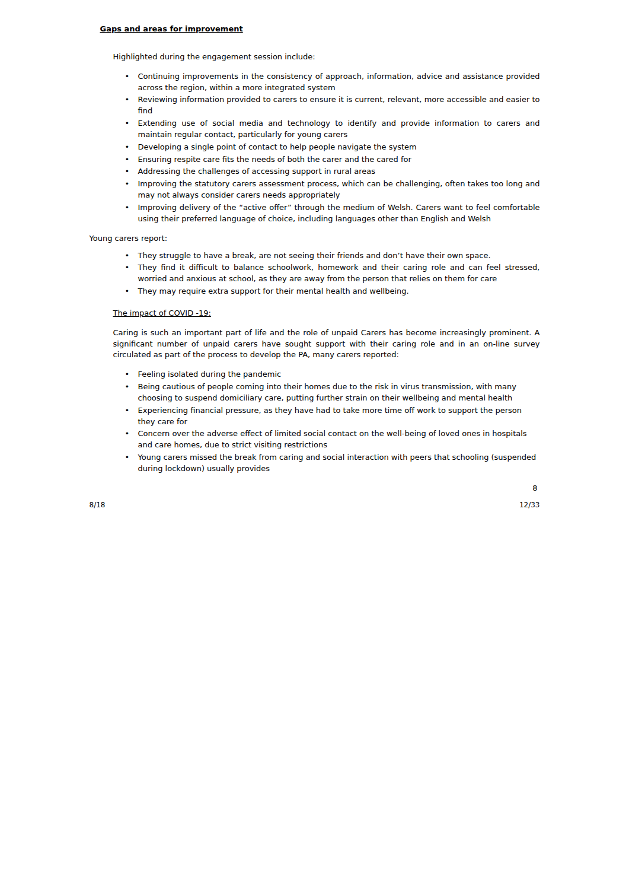Gaps and areas for improvement
Highlighted during the engagement session include:
Continuing improvements in the consistency of approach, information, advice and assistance provided across the region, within a more integrated system
Reviewing information provided to carers to ensure it is current, relevant, more accessible and easier to find
Extending use of social media and technology to identify and provide information to carers and maintain regular contact, particularly for young carers
Developing a single point of contact to help people navigate the system
Ensuring respite care fits the needs of both the carer and the cared for
Addressing the challenges of accessing support in rural areas
Improving the statutory carers assessment process, which can be challenging, often takes too long and may not always consider carers needs appropriately
Improving delivery of the “active offer” through the medium of Welsh. Carers want to feel comfortable using their preferred language of choice, including languages other than English and Welsh
Young carers report:
They struggle to have a break, are not seeing their friends and don’t have their own space.
They find it difficult to balance schoolwork, homework and their caring role and can feel stressed, worried and anxious at school, as they are away from the person that relies on them for care
They may require extra support for their mental health and wellbeing.
The impact of COVID -19:
Caring is such an important part of life and the role of unpaid Carers has become increasingly prominent. A significant number of unpaid carers have sought support with their caring role and in an on-line survey circulated as part of the process to develop the PA, many carers reported:
Feeling isolated during the pandemic
Being cautious of people coming into their homes due to the risk in virus transmission, with many choosing to suspend domiciliary care, putting further strain on their wellbeing and mental health
Experiencing financial pressure, as they have had to take more time off work to support the person they care for
Concern over the adverse effect of limited social contact on the well-being of loved ones in hospitals and care homes, due to strict visiting restrictions
Young carers missed the break from caring and social interaction with peers that schooling (suspended during lockdown) usually provides
8
8/18 12/33